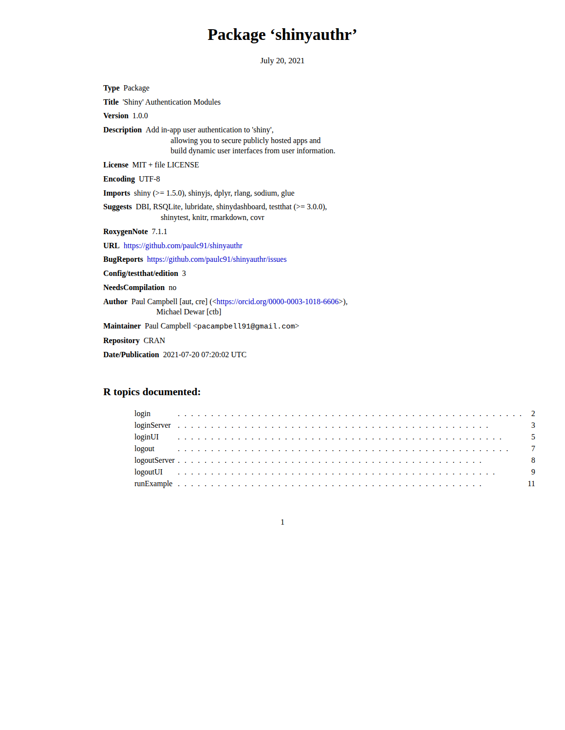Package ‘shinyauthr’
July 20, 2021
Type
Package
Title
'Shiny' Authentication Modules
Version
1.0.0
Description
Add in-app user authentication to 'shiny',
allowing you to secure publicly hosted apps and build dynamic user interfaces from user information.
License
MIT + file LICENSE
Encoding
UTF-8
Imports
shiny (>= 1.5.0), shinyjs, dplyr, rlang, sodium, glue
Suggests
DBI, RSQLite, lubridate, shinydashboard, testthat (>= 3.0.0),
shinytest, knitr, rmarkdown, covr
RoxygenNote
7.1.1
URL
https://github.com/paulc91/shinyauthr
BugReports
https://github.com/paulc91/shinyauthr/issues
Config/testthat/edition
3
NeedsCompilation
no
Author
Paul Campbell [aut, cre] (<https://orcid.org/0000-0003-1018-6606>),
Michael Dewar [ctb]
Maintainer
Paul Campbell <pacampbell91@gmail.com>
Repository
CRAN
Date/Publication
2021-07-20 07:20:02 UTC
R topics documented:
| login | . . . . . . . . . . . . . . . . . . . . . . . . . . . . . . . . . . . . . . . . . . . . . . . . . . . . | 2 |
| loginServer | . . . . . . . . . . . . . . . . . . . . . . . . . . . . . . . . . . . . . . . . . . . . . . . | 3 |
| loginUI | . . . . . . . . . . . . . . . . . . . . . . . . . . . . . . . . . . . . . . . . . . . . . . . . . | 5 |
| logout | . . . . . . . . . . . . . . . . . . . . . . . . . . . . . . . . . . . . . . . . . . . . . . . . . . | 7 |
| logoutServer | . . . . . . . . . . . . . . . . . . . . . . . . . . . . . . . . . . . . . . . . . . . . . . | 8 |
| logoutUI | . . . . . . . . . . . . . . . . . . . . . . . . . . . . . . . . . . . . . . . . . . . . . . . . | 9 |
| runExample | . . . . . . . . . . . . . . . . . . . . . . . . . . . . . . . . . . . . . . . . . . . . . . | 11 |
1